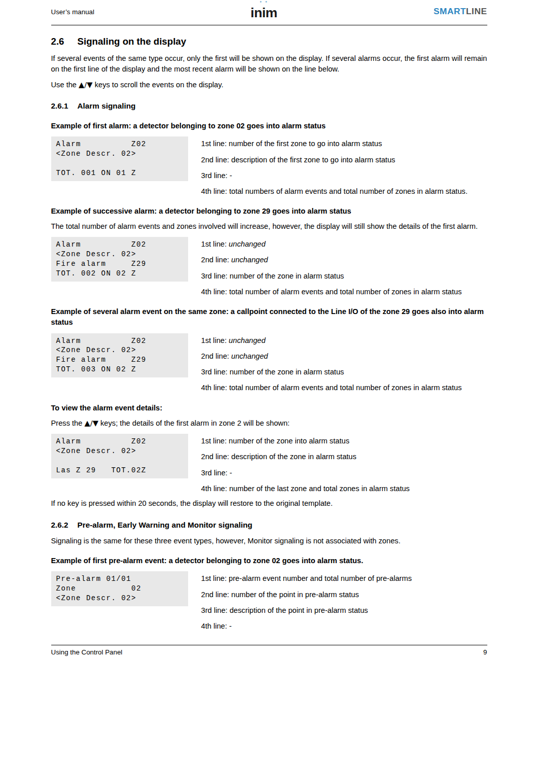User’s manual
• •
inim
SMART LINE
2.6 Signaling on the display
If several events of the same type occur, only the first will be shown on the display. If several alarms occur, the first alarm will remain on the first line of the display and the most recent alarm will be shown on the line below.
Use the ▲/▼ keys to scroll the events on the display.
2.6.1 Alarm signaling
Example of first alarm: a detector belonging to zone 02 goes into alarm status
Alarm Z02 <Zone Descr. 02> TOT. 001 ON 01 Z
1st line: number of the first zone to go into alarm status
2nd line: description of the first zone to go into alarm status
3rd line: -
4th line: total numbers of alarm events and total number of zones in alarm status.
Example of successive alarm: a detector belonging to zone 29 goes into alarm status
The total number of alarm events and zones involved will increase, however, the display will still show the details of the first alarm.
Alarm Z02 <Zone Descr. 02> Fire alarm Z29 TOT. 002 ON 02 Z
1st line: unchanged
2nd line: unchanged
3rd line: number of the zone in alarm status
4th line: total number of alarm events and total number of zones in alarm status
Example of several alarm event on the same zone: a callpoint connected to the Line I/O of the zone 29 goes also into alarm status
Alarm Z02 <Zone Descr. 02> Fire alarm Z29 TOT. 003 ON 02 Z
1st line: unchanged
2nd line: unchanged
3rd line: number of the zone in alarm status
4th line: total number of alarm events and total number of zones in alarm status
To view the alarm event details:
Press the ▲/▼ keys; the details of the first alarm in zone 2 will be shown:
Alarm Z02 <Zone Descr. 02> Las Z 29 TOT.02Z
1st line: number of the zone into alarm status
2nd line: description of the zone in alarm status
3rd line: -
4th line: number of the last zone and total zones in alarm status
If no key is pressed within 20 seconds, the display will restore to the original template.
2.6.2 Pre-alarm, Early Warning and Monitor signaling
Signaling is the same for these three event types, however, Monitor signaling is not associated with zones.
Example of first pre-alarm event: a detector belonging to zone 02 goes into alarm status.
Pre-alarm 01/01 Zone 02 <Zone Descr. 02>
1st line: pre-alarm event number and total number of pre-alarms
2nd line: number of the point in pre-alarm status
3rd line: description of the point in pre-alarm status
4th line: -
Using the Control Panel
9